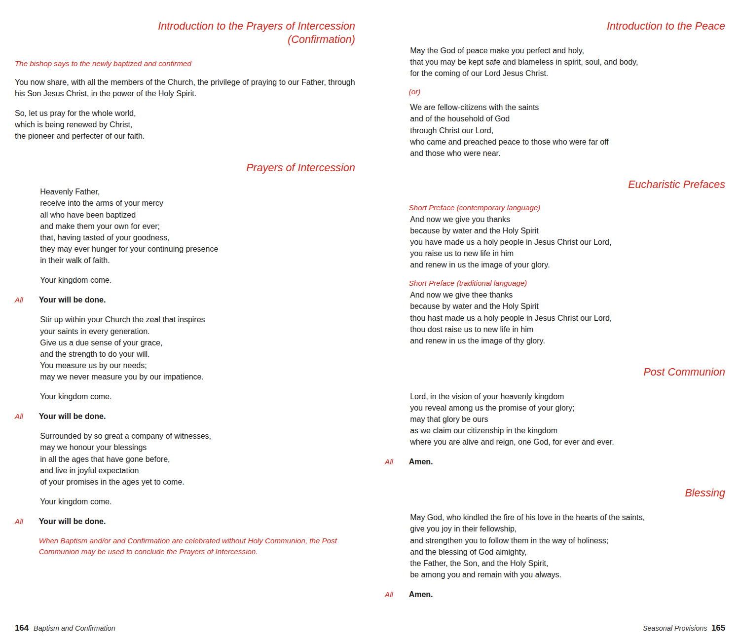Introduction to the Prayers of Intercession
(Confirmation)
The bishop says to the newly baptized and confirmed
You now share, with all the members of the Church, the privilege of praying to our Father, through his Son Jesus Christ, in the power of the Holy Spirit.
So, let us pray for the whole world,
which is being renewed by Christ,
the pioneer and perfecter of our faith.
Prayers of Intercession
Heavenly Father,
receive into the arms of your mercy
all who have been baptized
and make them your own for ever;
that, having tasted of your goodness,
they may ever hunger for your continuing presence
in their walk of faith.
Your kingdom come.
All
Your will be done.
Stir up within your Church the zeal that inspires
your saints in every generation.
Give us a due sense of your grace,
and the strength to do your will.
You measure us by our needs;
may we never measure you by our impatience.
Your kingdom come.
All
Your will be done.
Surrounded by so great a company of witnesses,
may we honour your blessings
in all the ages that have gone before,
and live in joyful expectation
of your promises in the ages yet to come.
Your kingdom come.
All
Your will be done.
When Baptism and/or and Confirmation are celebrated without Holy Communion, the Post Communion may be used to conclude the Prayers of Intercession.
164 Baptism and Confirmation
Introduction to the Peace
May the God of peace make you perfect and holy,
that you may be kept safe and blameless in spirit, soul, and body,
for the coming of our Lord Jesus Christ.
(or)
We are fellow-citizens with the saints
and of the household of God
through Christ our Lord,
who came and preached peace to those who were far off
and those who were near.
Eucharistic Prefaces
Short Preface (contemporary language)
And now we give you thanks
because by water and the Holy Spirit
you have made us a holy people in Jesus Christ our Lord,
you raise us to new life in him
and renew in us the image of your glory.
Short Preface (traditional language)
And now we give thee thanks
because by water and the Holy Spirit
thou hast made us a holy people in Jesus Christ our Lord,
thou dost raise us to new life in him
and renew in us the image of thy glory.
Post Communion
Lord, in the vision of your heavenly kingdom
you reveal among us the promise of your glory;
may that glory be ours
as we claim our citizenship in the kingdom
where you are alive and reign, one God, for ever and ever.
All
Amen.
Blessing
May God, who kindled the fire of his love in the hearts of the saints,
give you joy in their fellowship,
and strengthen you to follow them in the way of holiness;
and the blessing of God almighty,
the Father, the Son, and the Holy Spirit,
be among you and remain with you always.
All
Amen.
Seasonal Provisions 165